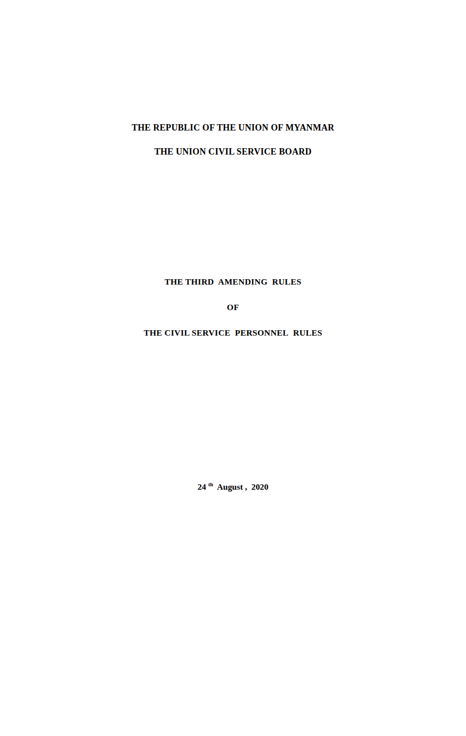THE REPUBLIC OF THE UNION OF MYANMAR
THE UNION CIVIL SERVICE BOARD
THE THIRD AMENDING RULES
OF
THE CIVIL SERVICE PERSONNEL RULES
24 th August , 2020